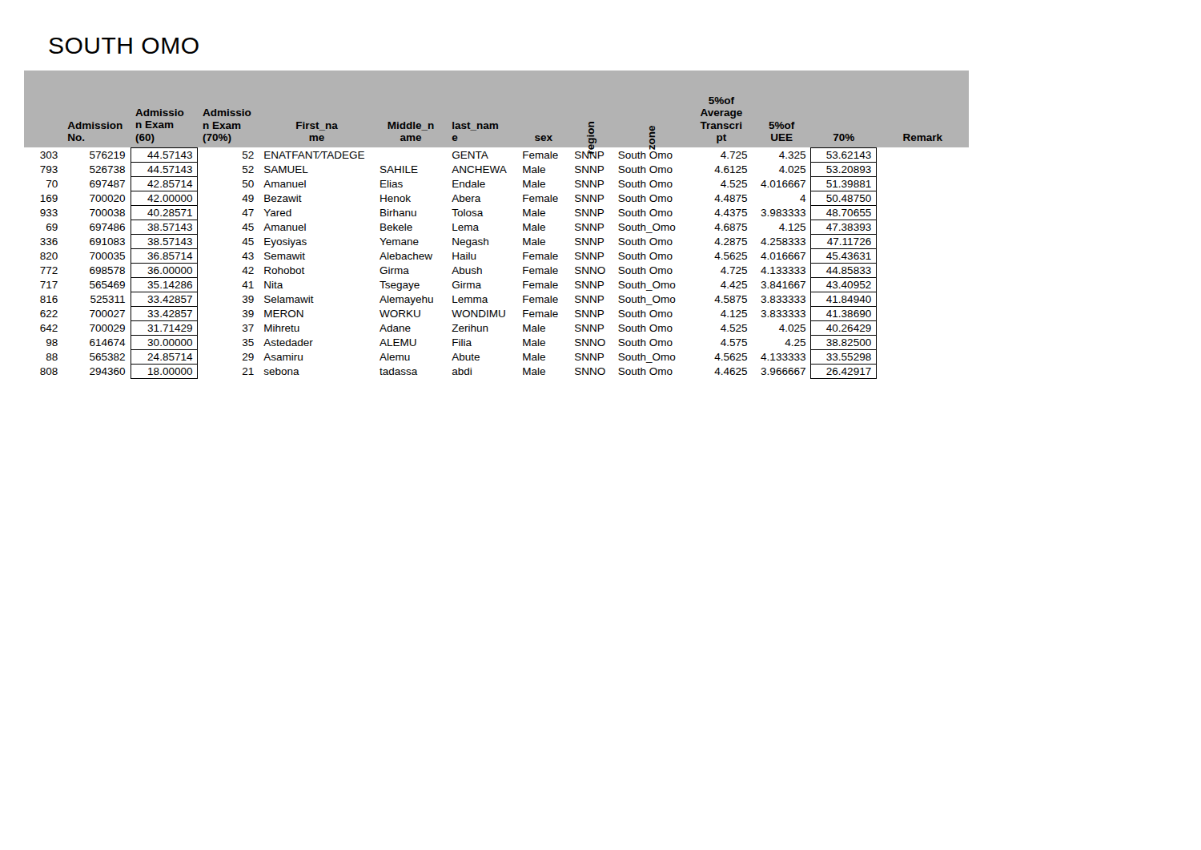SOUTH OMO
| | Admission No. | Admissio n Exam (60) | Admissio n Exam (70%) | First_na me | Middle_n ame | last_nam e | sex | region | zone | 5%of Average Transcri pt | 5%of UEE | 70% | Remark |
| --- | --- | --- | --- | --- | --- | --- | --- | --- | --- | --- | --- | --- | --- |
| 303 | 576219 | 44.57143 | 52 | ENATFANT⁄TADEGE | | GENTA | Female | SNNP | South Omo | 4.725 | 4.325 | 53.62143 | |
| 793 | 526738 | 44.57143 | 52 | SAMUEL | SAHILE | ANCHEWA | Male | SNNP | South Omo | 4.6125 | 4.025 | 53.20893 | |
| 70 | 697487 | 42.85714 | 50 | Amanuel | Elias | Endale | Male | SNNP | South Omo | 4.525 | 4.016667 | 51.39881 | |
| 169 | 700020 | 42.00000 | 49 | Bezawit | Henok | Abera | Female | SNNP | South Omo | 4.4875 | 4 | 50.48750 | |
| 933 | 700038 | 40.28571 | 47 | Yared | Birhanu | Tolosa | Male | SNNP | South Omo | 4.4375 | 3.983333 | 48.70655 | |
| 69 | 697486 | 38.57143 | 45 | Amanuel | Bekele | Lema | Male | SNNP | South_Omo | 4.6875 | 4.125 | 47.38393 | |
| 336 | 691083 | 38.57143 | 45 | Eyosiyas | Yemane | Negash | Male | SNNP | South Omo | 4.2875 | 4.258333 | 47.11726 | |
| 820 | 700035 | 36.85714 | 43 | Semawit | Alebachew | Hailu | Female | SNNP | South Omo | 4.5625 | 4.016667 | 45.43631 | |
| 772 | 698578 | 36.00000 | 42 | Rohobot | Girma | Abush | Female | SNNO | South Omo | 4.725 | 4.133333 | 44.85833 | |
| 717 | 565469 | 35.14286 | 41 | Nita | Tsegaye | Girma | Female | SNNP | South_Omo | 4.425 | 3.841667 | 43.40952 | |
| 816 | 525311 | 33.42857 | 39 | Selamawit | Alemayehu | Lemma | Female | SNNP | South_Omo | 4.5875 | 3.833333 | 41.84940 | |
| 622 | 700027 | 33.42857 | 39 | MERON | WORKU | WONDIMU | Female | SNNP | South Omo | 4.125 | 3.833333 | 41.38690 | |
| 642 | 700029 | 31.71429 | 37 | Mihretu | Adane | Zerihun | Male | SNNP | South Omo | 4.525 | 4.025 | 40.26429 | |
| 98 | 614674 | 30.00000 | 35 | Astedader | ALEMU | Filia | Male | SNNO | South Omo | 4.575 | 4.25 | 38.82500 | |
| 88 | 565382 | 24.85714 | 29 | Asamiru | Alemu | Abute | Male | SNNP | South_Omo | 4.5625 | 4.133333 | 33.55298 | |
| 808 | 294360 | 18.00000 | 21 | sebona | tadassa | abdi | Male | SNNO | South Omo | 4.4625 | 3.966667 | 26.42917 | |